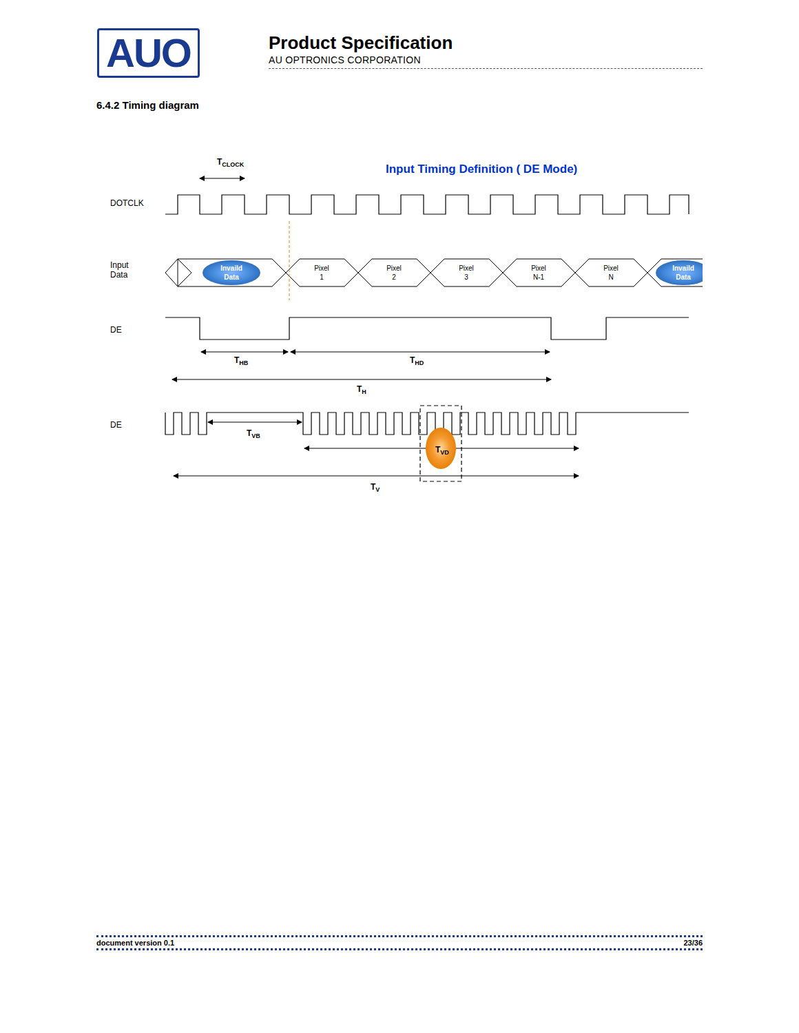AUO
Product Specification
AU OPTRONICS CORPORATION
6.4.2 Timing diagram
Input Timing Definition ( DE Mode) TCLOCK DOTCLK Input Data Invaild Data Pixel 1 Pixel 2 Pixel 3 Pixel N-1 Pixel N Invaild Data Pixel 1 DE THB THD TH DE TVB TVD TV
document version 0.1 23/36